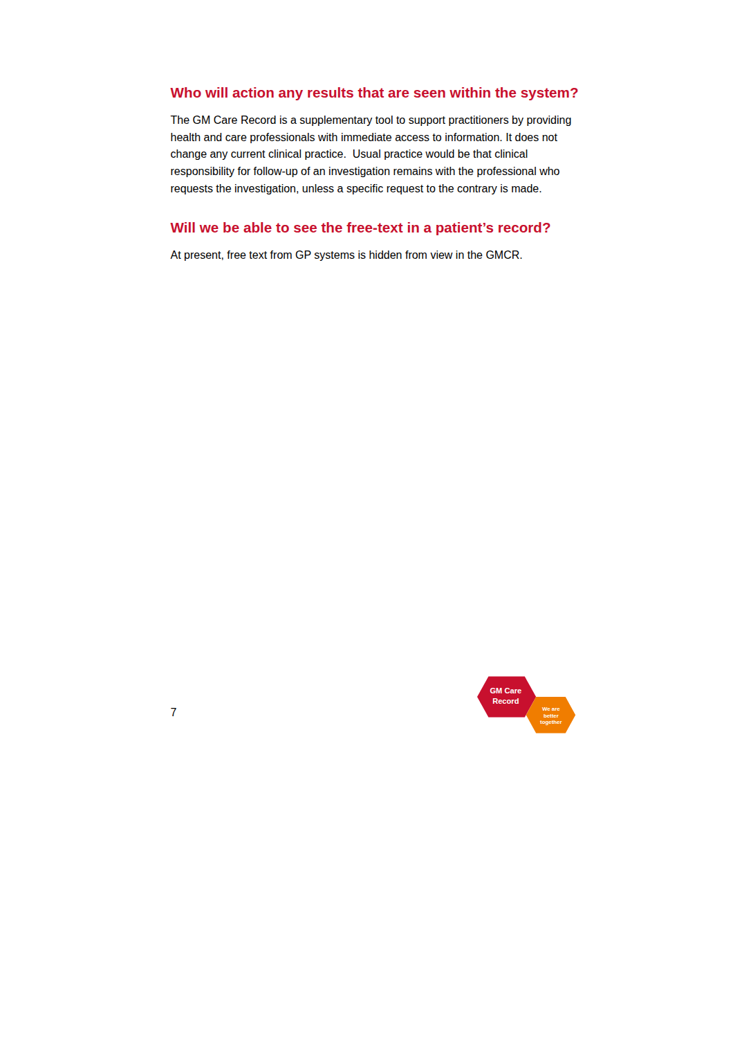Who will action any results that are seen within the system?
The GM Care Record is a supplementary tool to support practitioners by providing health and care professionals with immediate access to information. It does not change any current clinical practice. Usual practice would be that clinical responsibility for follow-up of an investigation remains with the professional who requests the investigation, unless a specific request to the contrary is made.
Will we be able to see the free-text in a patient’s record?
At present, free text from GP systems is hidden from view in the GMCR.
7
GM Care Record We are better together